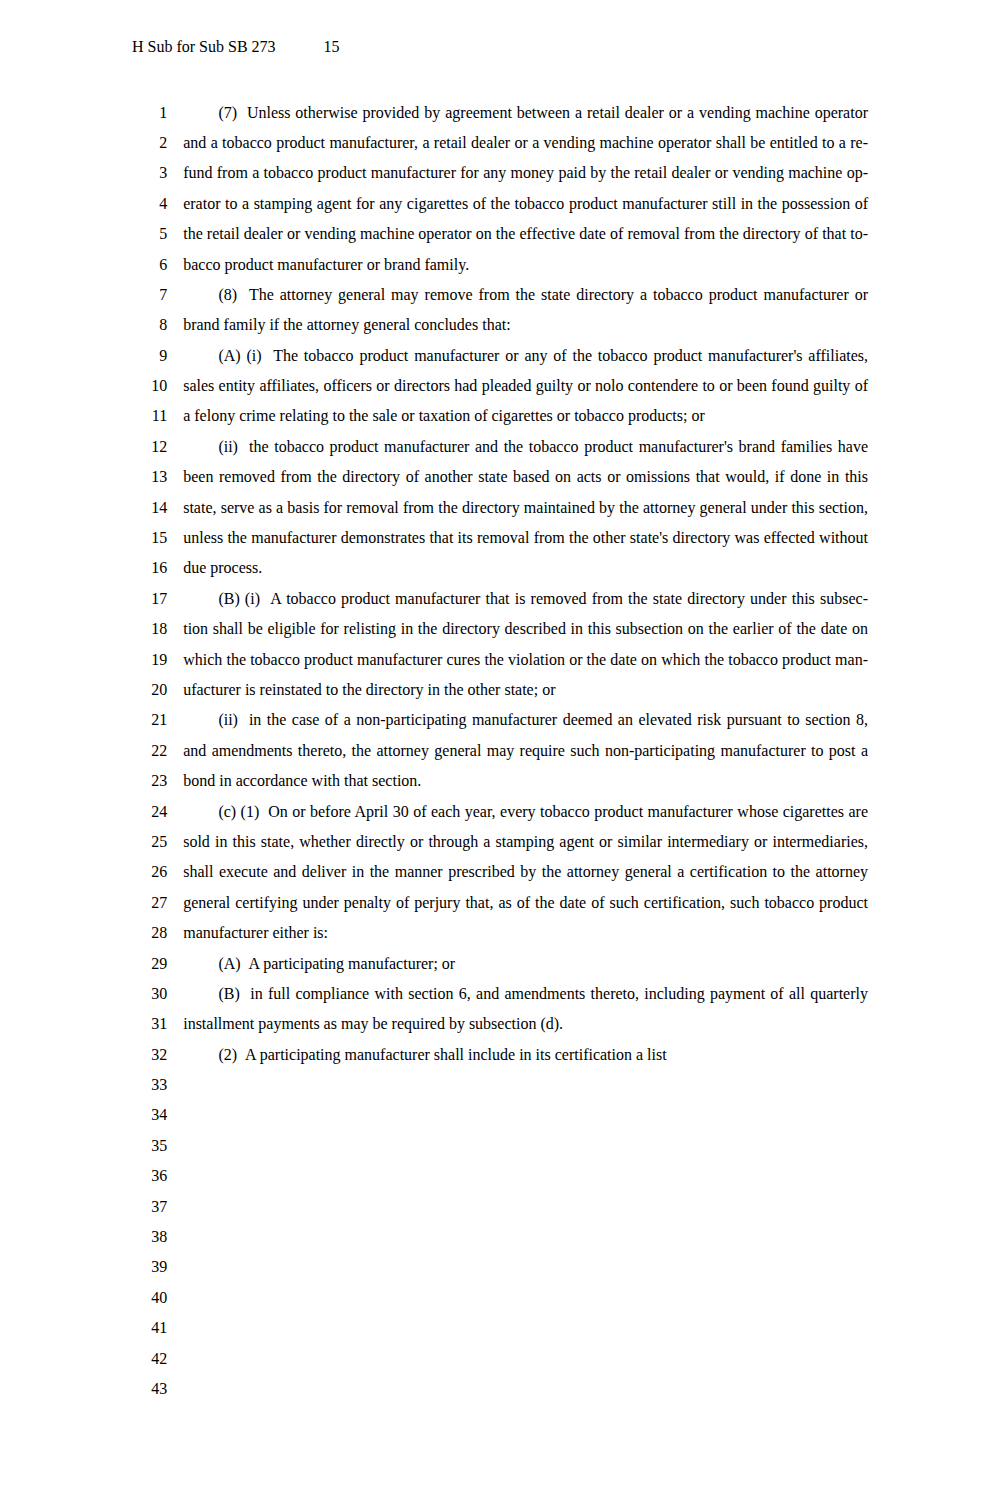H Sub for Sub SB 273 15
Line numbers
1
2
3
4
5
6
7
8
9
10
11
12
13
14
15
16
17
18
19
20
21
22
23
24
25
26
27
28
29
30
31
32
33
34
35
36
37
38
39
40
41
42
43
Statutory text
(7) Unless otherwise provided by agreement between a retail dealer or a vending machine operator and a tobacco product manufacturer, a retail dealer or a vending machine operator shall be entitled to a refund from a tobacco product manufacturer for any money paid by the retail dealer or vending machine operator to a stamping agent for any cigarettes of the tobacco product manufacturer still in the possession of the retail dealer or vending machine operator on the effective date of removal from the directory of that tobacco product manufacturer or brand family.
(8) The attorney general may remove from the state directory a tobacco product manufacturer or brand family if the attorney general concludes that:
(A) (i) The tobacco product manufacturer or any of the tobacco product manufacturer's affiliates, sales entity affiliates, officers or directors had pleaded guilty or nolo contendere to or been found guilty of a felony crime relating to the sale or taxation of cigarettes or tobacco products; or
(ii) the tobacco product manufacturer and the tobacco product manufacturer's brand families have been removed from the directory of another state based on acts or omissions that would, if done in this state, serve as a basis for removal from the directory maintained by the attorney general under this section, unless the manufacturer demonstrates that its removal from the other state's directory was effected without due process.
(B) (i) A tobacco product manufacturer that is removed from the state directory under this subsection shall be eligible for relisting in the directory described in this subsection on the earlier of the date on which the tobacco product manufacturer cures the violation or the date on which the tobacco product manufacturer is reinstated to the directory in the other state; or
(ii) in the case of a non-participating manufacturer deemed an elevated risk pursuant to section 8, and amendments thereto, the attorney general may require such non-participating manufacturer to post a bond in accordance with that section.
(c) (1) On or before April 30 of each year, every tobacco product manufacturer whose cigarettes are sold in this state, whether directly or through a stamping agent or similar intermediary or intermediaries, shall execute and deliver in the manner prescribed by the attorney general a certification to the attorney general certifying under penalty of perjury that, as of the date of such certification, such tobacco product manufacturer either is:
(A) A participating manufacturer; or
(B) in full compliance with section 6, and amendments thereto, including payment of all quarterly installment payments as may be required by subsection (d).
(2) A participating manufacturer shall include in its certification a list